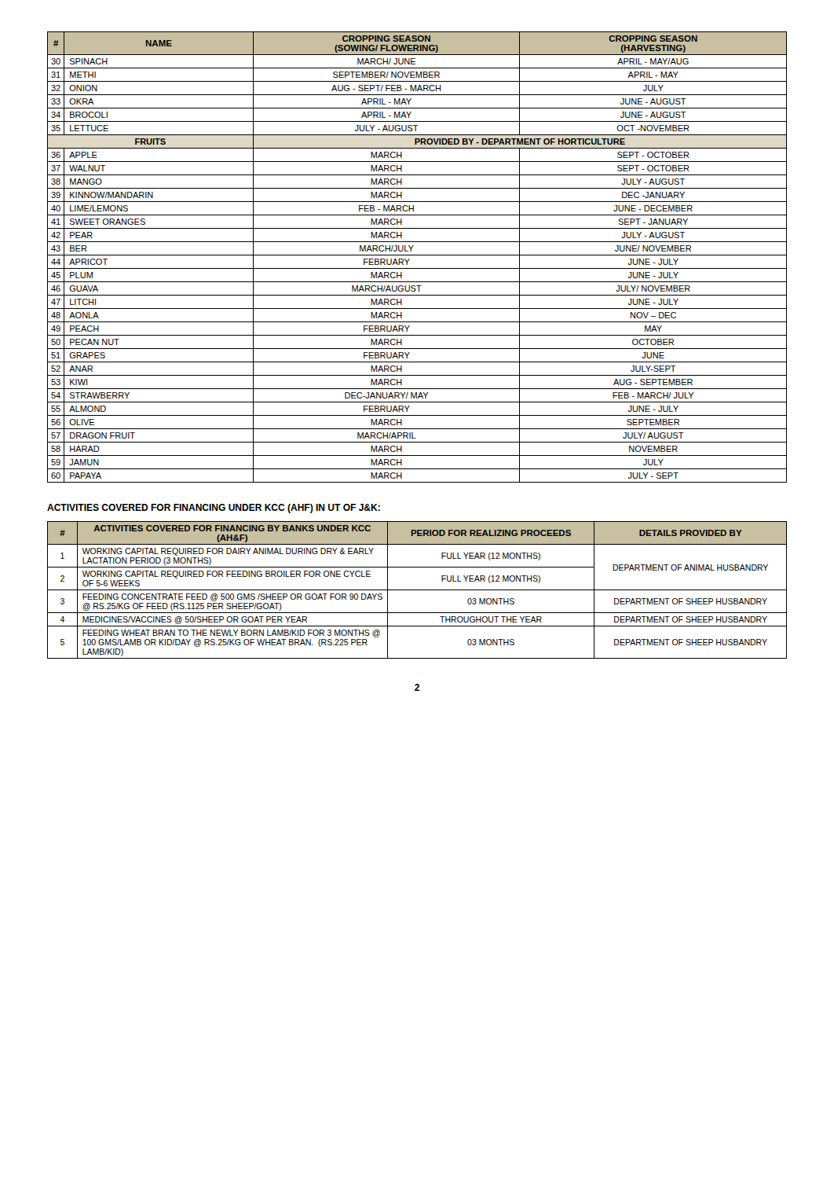| # | NAME | CROPPING SEASON (SOWING/ FLOWERING) | CROPPING SEASON (HARVESTING) |
| --- | --- | --- | --- |
| 30 | SPINACH | MARCH/ JUNE | APRIL - MAY/AUG |
| 31 | METHI | SEPTEMBER/ NOVEMBER | APRIL - MAY |
| 32 | ONION | AUG - SEPT/ FEB - MARCH | JULY |
| 33 | OKRA | APRIL - MAY | JUNE - AUGUST |
| 34 | BROCOLI | APRIL - MAY | JUNE - AUGUST |
| 35 | LETTUCE | JULY - AUGUST | OCT -NOVEMBER |
| FRUITS | PROVIDED BY - DEPARTMENT OF HORTICULTURE |
| 36 | APPLE | MARCH | SEPT - OCTOBER |
| 37 | WALNUT | MARCH | SEPT - OCTOBER |
| 38 | MANGO | MARCH | JULY - AUGUST |
| 39 | KINNOW/MANDARIN | MARCH | DEC -JANUARY |
| 40 | LIME/LEMONS | FEB - MARCH | JUNE - DECEMBER |
| 41 | SWEET ORANGES | MARCH | SEPT - JANUARY |
| 42 | PEAR | MARCH | JULY - AUGUST |
| 43 | BER | MARCH/JULY | JUNE/ NOVEMBER |
| 44 | APRICOT | FEBRUARY | JUNE - JULY |
| 45 | PLUM | MARCH | JUNE - JULY |
| 46 | GUAVA | MARCH/AUGUST | JULY/ NOVEMBER |
| 47 | LITCHI | MARCH | JUNE - JULY |
| 48 | AONLA | MARCH | NOV – DEC |
| 49 | PEACH | FEBRUARY | MAY |
| 50 | PECAN NUT | MARCH | OCTOBER |
| 51 | GRAPES | FEBRUARY | JUNE |
| 52 | ANAR | MARCH | JULY-SEPT |
| 53 | KIWI | MARCH | AUG - SEPTEMBER |
| 54 | STRAWBERRY | DEC-JANUARY/ MAY | FEB - MARCH/ JULY |
| 55 | ALMOND | FEBRUARY | JUNE - JULY |
| 56 | OLIVE | MARCH | SEPTEMBER |
| 57 | DRAGON FRUIT | MARCH/APRIL | JULY/ AUGUST |
| 58 | HARAD | MARCH | NOVEMBER |
| 59 | JAMUN | MARCH | JULY |
| 60 | PAPAYA | MARCH | JULY - SEPT |
ACTIVITIES COVERED FOR FINANCING UNDER KCC (AHF) IN UT OF J&K:
| # | ACTIVITIES COVERED FOR FINANCING BY BANKS UNDER KCC (AH&F) | PERIOD FOR REALIZING PROCEEDS | DETAILS PROVIDED BY |
| --- | --- | --- | --- |
| 1 | WORKING CAPITAL REQUIRED FOR DAIRY ANIMAL DURING DRY & EARLY LACTATION PERIOD (3 MONTHS) | FULL YEAR (12 MONTHS) | DEPARTMENT OF ANIMAL HUSBANDRY |
| 2 | WORKING CAPITAL REQUIRED FOR FEEDING BROILER FOR ONE CYCLE OF 5-6 WEEKS | FULL YEAR (12 MONTHS) |
| 3 | FEEDING CONCENTRATE FEED @ 500 GMS /SHEEP OR GOAT FOR 90 DAYS @ RS.25/KG OF FEED (RS.1125 PER SHEEP/GOAT) | 03 MONTHS | DEPARTMENT OF SHEEP HUSBANDRY |
| 4 | MEDICINES/VACCINES @ 50/SHEEP OR GOAT PER YEAR | THROUGHOUT THE YEAR | DEPARTMENT OF SHEEP HUSBANDRY |
| 5 | FEEDING WHEAT BRAN TO THE NEWLY BORN LAMB/KID FOR 3 MONTHS @ 100 GMS/LAMB OR KID/DAY @ RS.25/KG OF WHEAT BRAN. (RS.225 PER LAMB/KID) | 03 MONTHS | DEPARTMENT OF SHEEP HUSBANDRY |
2